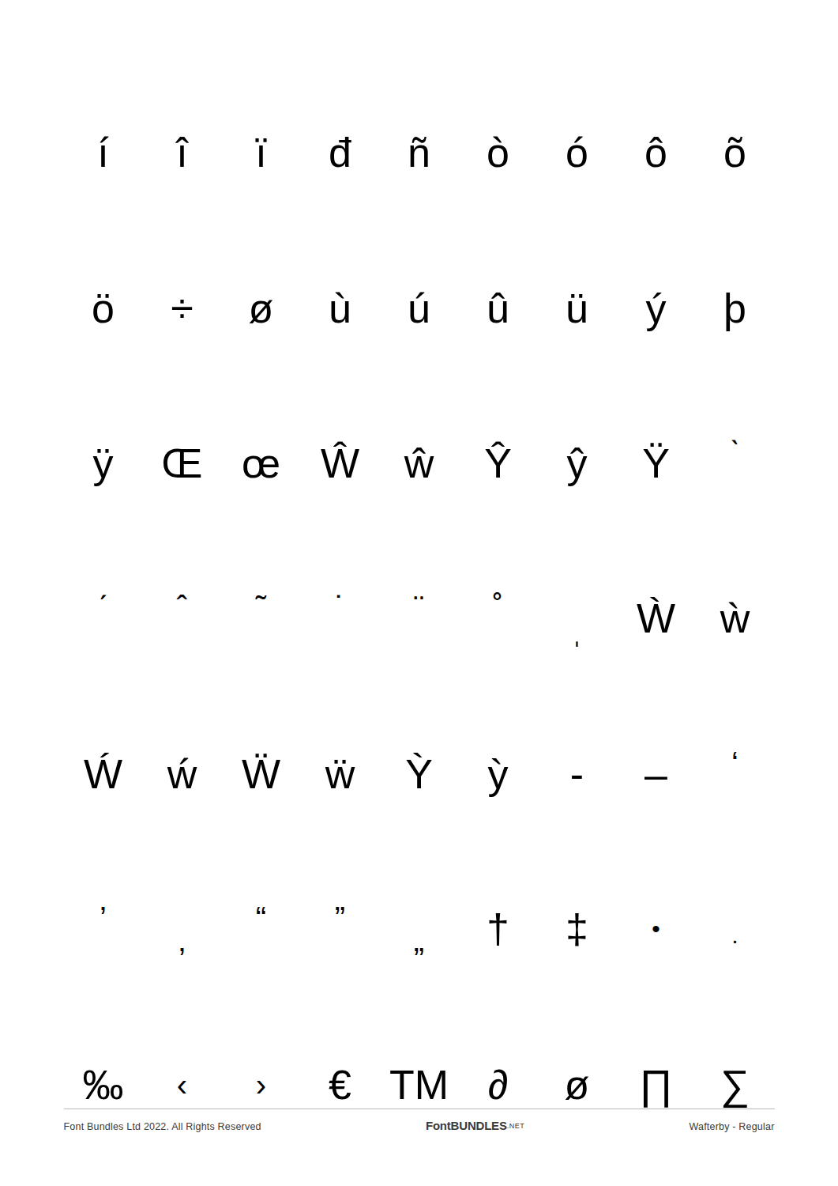í
î
ï
đ
ñ
ò
ó
ô
õ
ö
÷
ø
ù
ú
û
ü
ý
þ
ÿ
Œ
œ
Ŵ
ŵ
Ŷ
ŷ
Ÿ
ˋ
ˊ
ˆ
˜
˙
¨
˚
ˌ
Ẁ
ẁ
Ẃ
ẃ
Ẅ
ẅ
Ỳ
ỳ
-
–
‘
’
‚
“
”
„
†
‡
•
·
‰
‹
›
€
TM
∂
ø
∏
∑
Font Bundles Ltd 2022. All Rights Reserved
FontBUNDLES.NET
Wafterby - Regular